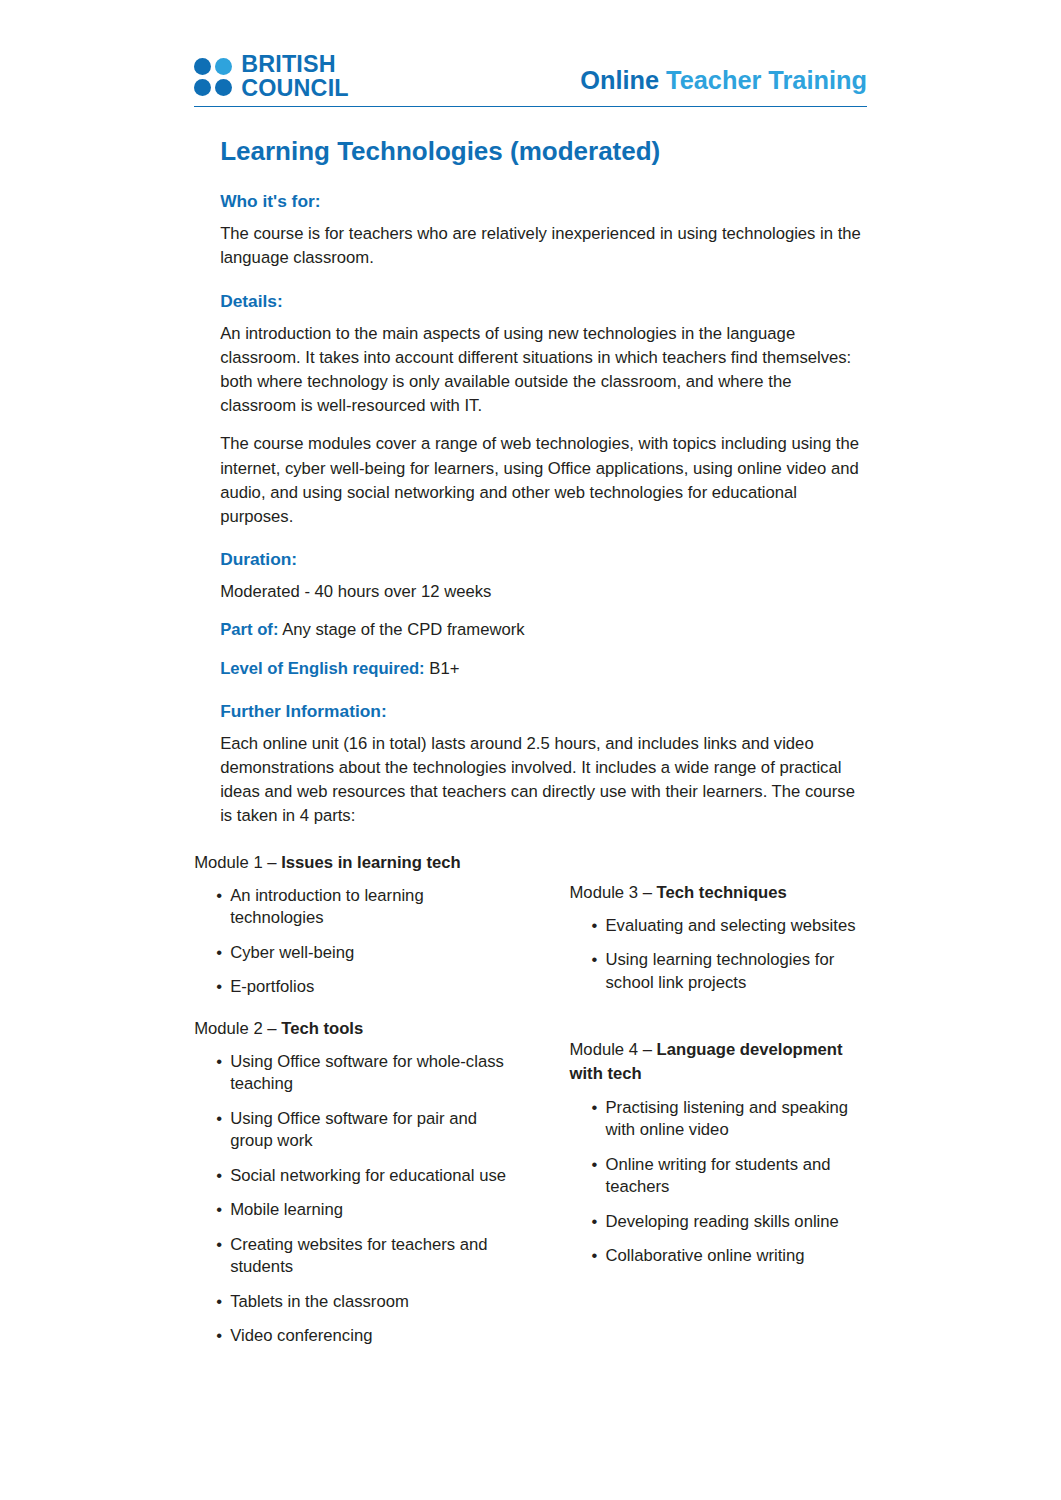British
Council
Online Teacher Training
Learning Technologies (moderated)
Who it's for:
The course is for teachers who are relatively inexperienced in using technologies in the language classroom.
Details:
An introduction to the main aspects of using new technologies in the language classroom. It takes into account different situations in which teachers find themselves: both where technology is only available outside the classroom, and where the classroom is well-resourced with IT.
The course modules cover a range of web technologies, with topics including using the internet, cyber well-being for learners, using Office applications, using online video and audio, and using social networking and other web technologies for educational purposes.
Duration:
Moderated - 40 hours over 12 weeks
Part of: Any stage of the CPD framework
Level of English required: B1+
Further Information:
Each online unit (16 in total) lasts around 2.5 hours, and includes links and video demonstrations about the technologies involved. It includes a wide range of practical ideas and web resources that teachers can directly use with their learners. The course is taken in 4 parts:
Module 1 – Issues in learning tech
An introduction to learning technologies
Cyber well-being
E-portfolios
Module 2 – Tech tools
Using Office software for whole-class teaching
Using Office software for pair and group work
Social networking for educational use
Mobile learning
Creating websites for teachers and students
Tablets in the classroom
Video conferencing
Module 3 – Tech techniques
Evaluating and selecting websites
Using learning technologies for school link projects
Module 4 – Language development with tech
Practising listening and speaking with online video
Online writing for students and teachers
Developing reading skills online
Collaborative online writing